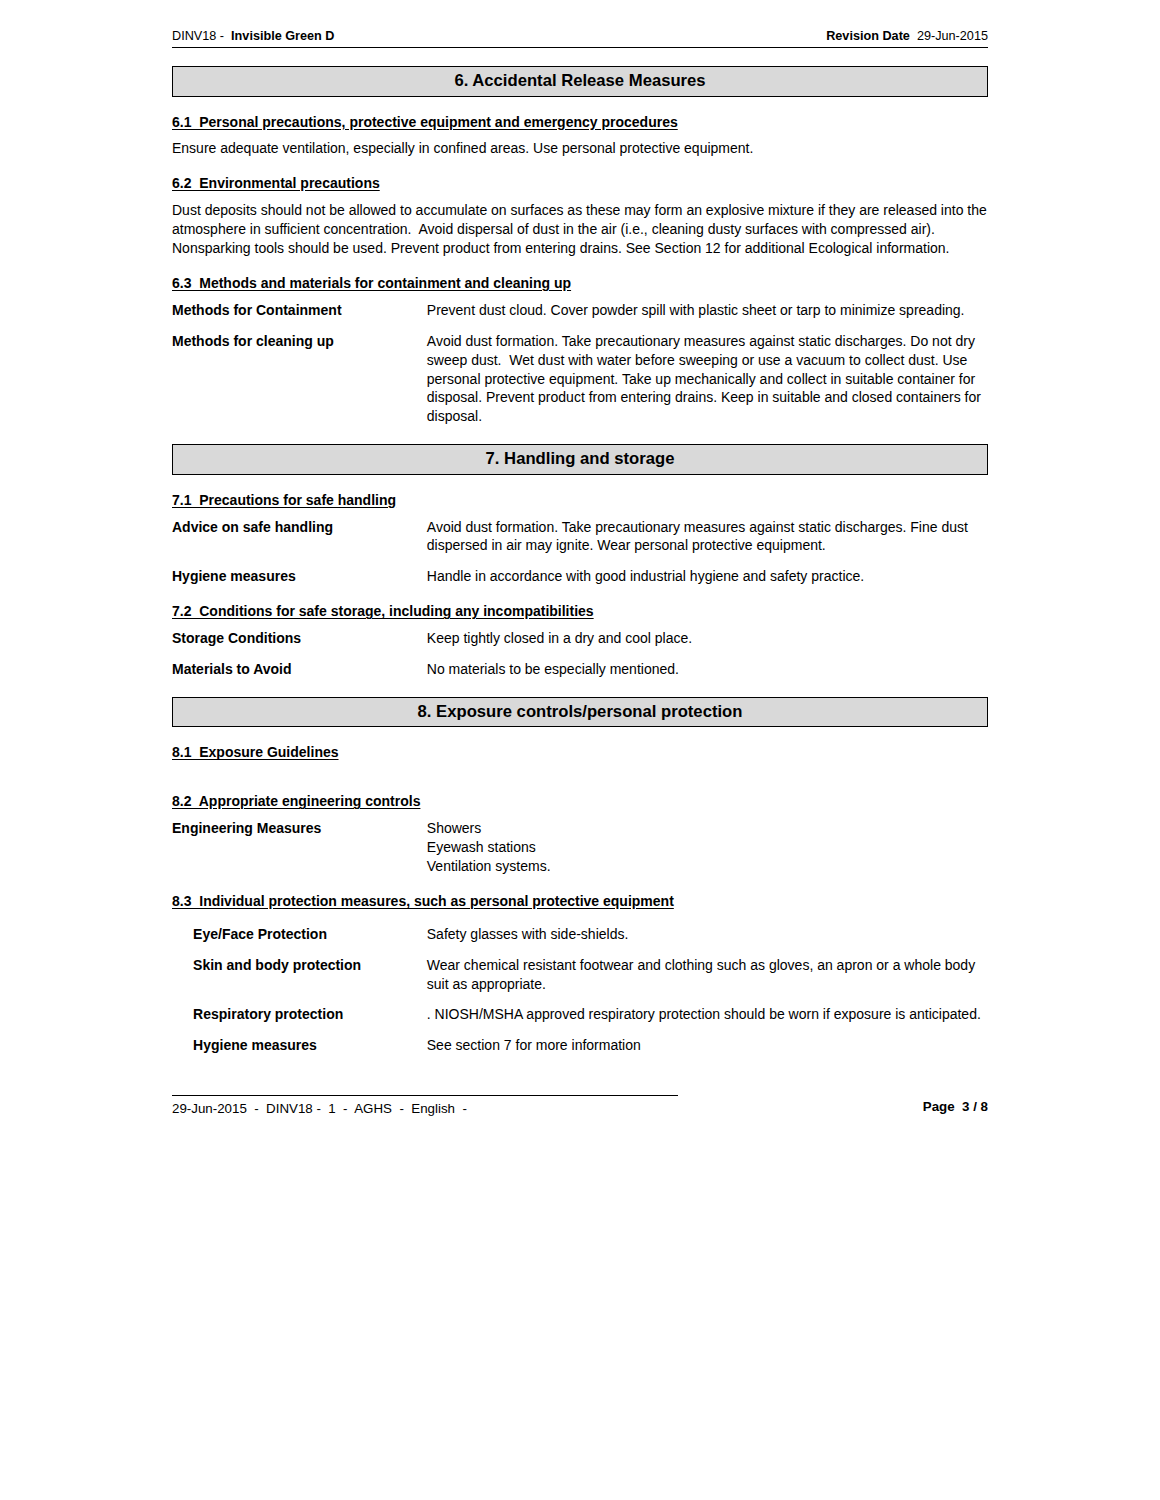DINV18 - Invisible Green D
Revision Date 29-Jun-2015
6. Accidental Release Measures
6.1 Personal precautions, protective equipment and emergency procedures
Ensure adequate ventilation, especially in confined areas. Use personal protective equipment.
6.2 Environmental precautions
Dust deposits should not be allowed to accumulate on surfaces as these may form an explosive mixture if they are released into the atmosphere in sufficient concentration. Avoid dispersal of dust in the air (i.e., cleaning dusty surfaces with compressed air). Nonsparking tools should be used. Prevent product from entering drains. See Section 12 for additional Ecological information.
6.3 Methods and materials for containment and cleaning up
Methods for Containment
Prevent dust cloud. Cover powder spill with plastic sheet or tarp to minimize spreading.
Methods for cleaning up
Avoid dust formation. Take precautionary measures against static discharges. Do not dry sweep dust. Wet dust with water before sweeping or use a vacuum to collect dust. Use personal protective equipment. Take up mechanically and collect in suitable container for disposal. Prevent product from entering drains. Keep in suitable and closed containers for disposal.
7. Handling and storage
7.1 Precautions for safe handling
Advice on safe handling
Avoid dust formation. Take precautionary measures against static discharges. Fine dust dispersed in air may ignite. Wear personal protective equipment.
Hygiene measures
Handle in accordance with good industrial hygiene and safety practice.
7.2 Conditions for safe storage, including any incompatibilities
Storage Conditions
Keep tightly closed in a dry and cool place.
Materials to Avoid
No materials to be especially mentioned.
8. Exposure controls/personal protection
8.1 Exposure Guidelines
8.2 Appropriate engineering controls
Engineering Measures
Showers
Eyewash stations
Ventilation systems.
8.3 Individual protection measures, such as personal protective equipment
Eye/Face Protection
Safety glasses with side-shields.
Skin and body protection
Wear chemical resistant footwear and clothing such as gloves, an apron or a whole body suit as appropriate.
Respiratory protection
. NIOSH/MSHA approved respiratory protection should be worn if exposure is anticipated.
Hygiene measures
See section 7 for more information
29-Jun-2015 - DINV18 - 1 - AGHS - English -
Page 3 / 8